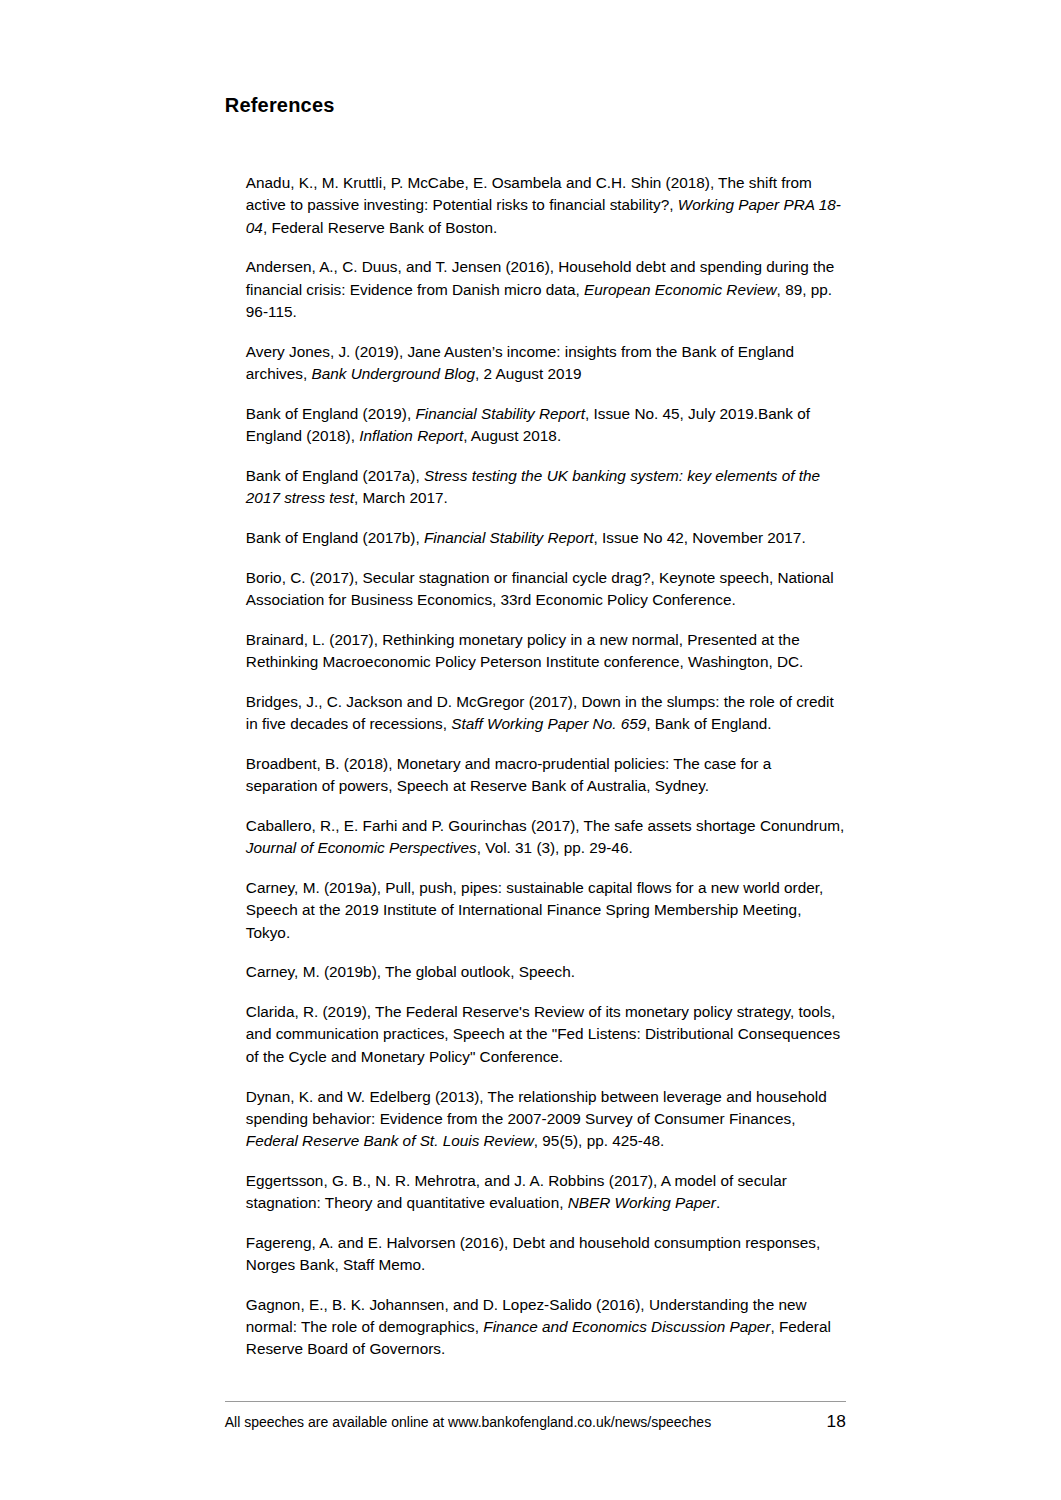References
Anadu, K., M. Kruttli, P. McCabe, E. Osambela and C.H. Shin (2018), The shift from active to passive investing: Potential risks to financial stability?, Working Paper PRA 18-04, Federal Reserve Bank of Boston.
Andersen, A., C. Duus, and T. Jensen (2016), Household debt and spending during the financial crisis: Evidence from Danish micro data, European Economic Review, 89, pp. 96-115.
Avery Jones, J. (2019), Jane Austen’s income: insights from the Bank of England archives, Bank Underground Blog, 2 August 2019
Bank of England (2019), Financial Stability Report, Issue No. 45, July 2019.Bank of England (2018), Inflation Report, August 2018.
Bank of England (2017a), Stress testing the UK banking system: key elements of the 2017 stress test, March 2017.
Bank of England (2017b), Financial Stability Report, Issue No 42, November 2017.
Borio, C. (2017), Secular stagnation or financial cycle drag?, Keynote speech, National Association for Business Economics, 33rd Economic Policy Conference.
Brainard, L. (2017), Rethinking monetary policy in a new normal, Presented at the Rethinking Macroeconomic Policy Peterson Institute conference, Washington, DC.
Bridges, J., C. Jackson and D. McGregor (2017), Down in the slumps: the role of credit in five decades of recessions, Staff Working Paper No. 659, Bank of England.
Broadbent, B. (2018), Monetary and macro-prudential policies: The case for a separation of powers, Speech at Reserve Bank of Australia, Sydney.
Caballero, R., E. Farhi and P. Gourinchas (2017), The safe assets shortage Conundrum, Journal of Economic Perspectives, Vol. 31 (3), pp. 29-46.
Carney, M. (2019a), Pull, push, pipes: sustainable capital flows for a new world order, Speech at the 2019 Institute of International Finance Spring Membership Meeting, Tokyo.
Carney, M. (2019b), The global outlook, Speech.
Clarida, R. (2019), The Federal Reserve's Review of its monetary policy strategy, tools, and communication practices, Speech at the "Fed Listens: Distributional Consequences of the Cycle and Monetary Policy" Conference.
Dynan, K. and W. Edelberg (2013), The relationship between leverage and household spending behavior: Evidence from the 2007-2009 Survey of Consumer Finances, Federal Reserve Bank of St. Louis Review, 95(5), pp. 425-48.
Eggertsson, G. B., N. R. Mehrotra, and J. A. Robbins (2017), A model of secular stagnation: Theory and quantitative evaluation, NBER Working Paper.
Fagereng, A. and E. Halvorsen (2016), Debt and household consumption responses, Norges Bank, Staff Memo.
Gagnon, E., B. K. Johannsen, and D. Lopez-Salido (2016), Understanding the new normal: The role of demographics, Finance and Economics Discussion Paper, Federal Reserve Board of Governors.
All speeches are available online at www.bankofengland.co.uk/news/speeches 18